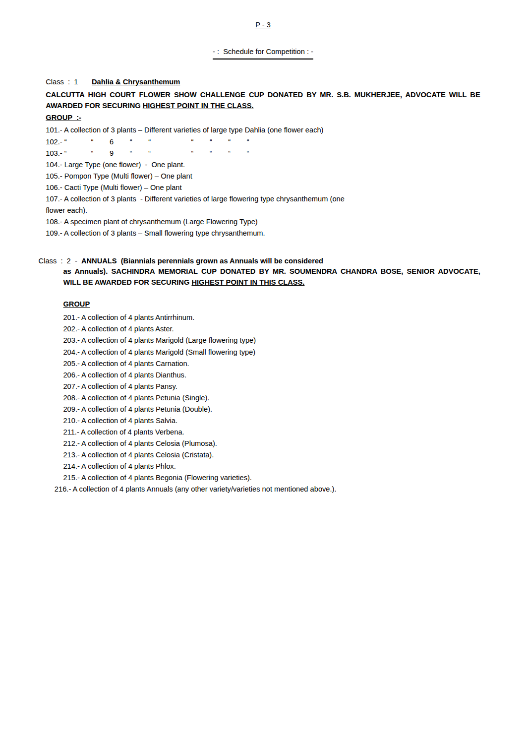P - 3
- : Schedule for Competition : -
Class : 1 Dahlia & Chrysanthemum
CALCUTTA HIGH COURT FLOWER SHOW CHALLENGE CUP DONATED BY MR. S.B. MUKHERJEE, ADVOCATE WILL BE AWARDED FOR SECURING HIGHEST POINT IN THE CLASS.
GROUP :-
101.- A collection of 3 plants – Different varieties of large type Dahlia (one flower each)
102.- “ “ 6 “ “ “ “ “ “
103.- “ “ 9 “ “ “ “ “ “
104.- Large Type (one flower) - One plant.
105.- Pompon Type (Multi flower) – One plant
106.- Cacti Type (Multi flower) – One plant
107.- A collection of 3 plants - Different varieties of large flowering type chrysanthemum (one
flower each).
108.- A specimen plant of chrysanthemum (Large Flowering Type)
109.- A collection of 3 plants – Small flowering type chrysanthemum.
Class : 2 - ANNUALS (Biannials perennials grown as Annuals will be considered
as Annuals). SACHINDRA MEMORIAL CUP DONATED BY MR. SOUMENDRA CHANDRA BOSE, SENIOR ADVOCATE, WILL BE AWARDED FOR SECURING HIGHEST POINT IN THIS CLASS.
GROUP
201.- A collection of 4 plants Antirrhinum.
202.- A collection of 4 plants Aster.
203.- A collection of 4 plants Marigold (Large flowering type)
204.- A collection of 4 plants Marigold (Small flowering type)
205.- A collection of 4 plants Carnation.
206.- A collection of 4 plants Dianthus.
207.- A collection of 4 plants Pansy.
208.- A collection of 4 plants Petunia (Single).
209.- A collection of 4 plants Petunia (Double).
210.- A collection of 4 plants Salvia.
211.- A collection of 4 plants Verbena.
212.- A collection of 4 plants Celosia (Plumosa).
213.- A collection of 4 plants Celosia (Cristata).
214.- A collection of 4 plants Phlox.
215.- A collection of 4 plants Begonia (Flowering varieties).
216.- A collection of 4 plants Annuals (any other variety/varieties not mentioned above.).